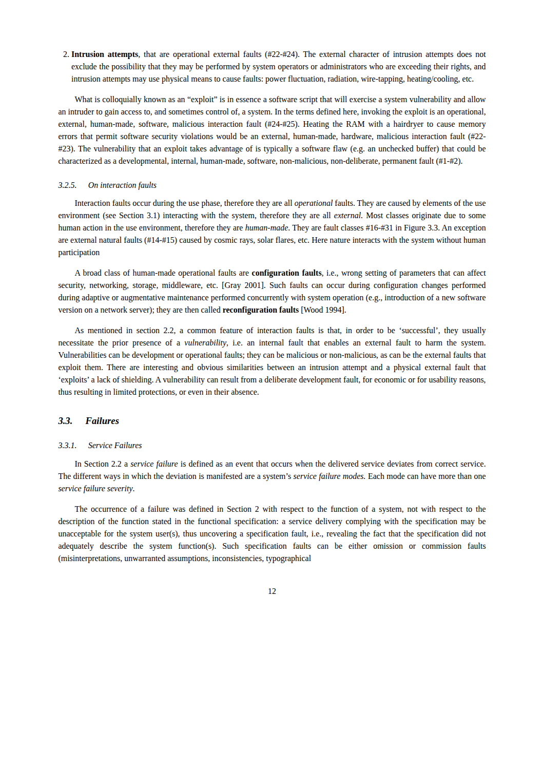Intrusion attempts, that are operational external faults (#22-#24). The external character of intrusion attempts does not exclude the possibility that they may be performed by system operators or administrators who are exceeding their rights, and intrusion attempts may use physical means to cause faults: power fluctuation, radiation, wire-tapping, heating/cooling, etc.
What is colloquially known as an “exploit” is in essence a software script that will exercise a system vulnerability and allow an intruder to gain access to, and sometimes control of, a system. In the terms defined here, invoking the exploit is an operational, external, human-made, software, malicious interaction fault (#24-#25). Heating the RAM with a hairdryer to cause memory errors that permit software security violations would be an external, human-made, hardware, malicious interaction fault (#22-#23). The vulnerability that an exploit takes advantage of is typically a software flaw (e.g. an unchecked buffer) that could be characterized as a developmental, internal, human-made, software, non-malicious, non-deliberate, permanent fault (#1-#2).
3.2.5. On interaction faults
Interaction faults occur during the use phase, therefore they are all operational faults. They are caused by elements of the use environment (see Section 3.1) interacting with the system, therefore they are all external. Most classes originate due to some human action in the use environment, therefore they are human-made. They are fault classes #16-#31 in Figure 3.3. An exception are external natural faults (#14-#15) caused by cosmic rays, solar flares, etc. Here nature interacts with the system without human participation
A broad class of human-made operational faults are configuration faults, i.e., wrong setting of parameters that can affect security, networking, storage, middleware, etc. [Gray 2001]. Such faults can occur during configuration changes performed during adaptive or augmentative maintenance performed concurrently with system operation (e.g., introduction of a new software version on a network server); they are then called reconfiguration faults [Wood 1994].
As mentioned in section 2.2, a common feature of interaction faults is that, in order to be ‘successful’, they usually necessitate the prior presence of a vulnerability, i.e. an internal fault that enables an external fault to harm the system. Vulnerabilities can be development or operational faults; they can be malicious or non-malicious, as can be the external faults that exploit them. There are interesting and obvious similarities between an intrusion attempt and a physical external fault that ‘exploits’ a lack of shielding. A vulnerability can result from a deliberate development fault, for economic or for usability reasons, thus resulting in limited protections, or even in their absence.
3.3. Failures
3.3.1. Service Failures
In Section 2.2 a service failure is defined as an event that occurs when the delivered service deviates from correct service. The different ways in which the deviation is manifested are a system’s service failure modes. Each mode can have more than one service failure severity.
The occurrence of a failure was defined in Section 2 with respect to the function of a system, not with respect to the description of the function stated in the functional specification: a service delivery complying with the specification may be unacceptable for the system user(s), thus uncovering a specification fault, i.e., revealing the fact that the specification did not adequately describe the system function(s). Such specification faults can be either omission or commission faults (misinterpretations, unwarranted assumptions, inconsistencies, typographical
12